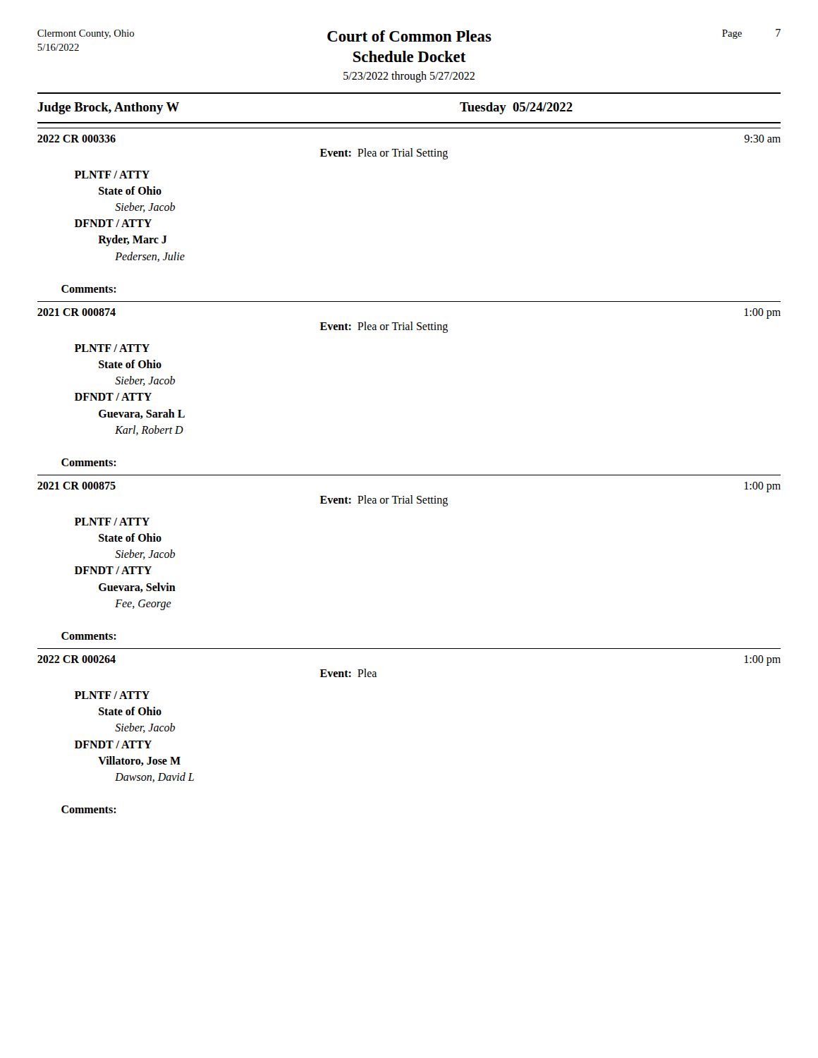Clermont County, Ohio
5/16/2022
Page 7
Court of Common Pleas
Schedule Docket
5/23/2022 through 5/27/2022
Judge Brock, Anthony W
Tuesday 05/24/2022
2022 CR 000336 9:30 am
Event: Plea or Trial Setting
PLNTF / ATTY
State of Ohio
Sieber, Jacob
DFNDT / ATTY
Ryder, Marc J
Pedersen, Julie
Comments:
2021 CR 000874 1:00 pm
Event: Plea or Trial Setting
PLNTF / ATTY
State of Ohio
Sieber, Jacob
DFNDT / ATTY
Guevara, Sarah L
Karl, Robert D
Comments:
2021 CR 000875 1:00 pm
Event: Plea or Trial Setting
PLNTF / ATTY
State of Ohio
Sieber, Jacob
DFNDT / ATTY
Guevara, Selvin
Fee, George
Comments:
2022 CR 000264 1:00 pm
Event: Plea
PLNTF / ATTY
State of Ohio
Sieber, Jacob
DFNDT / ATTY
Villatoro, Jose M
Dawson, David L
Comments: